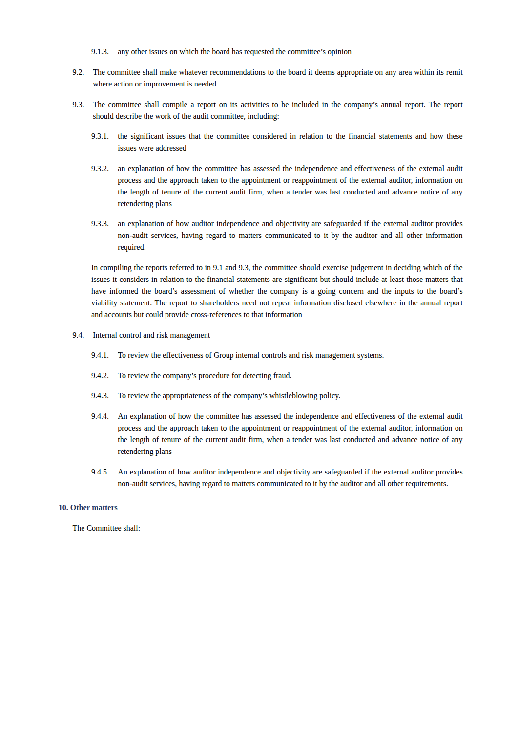9.1.3. any other issues on which the board has requested the committee’s opinion
9.2. The committee shall make whatever recommendations to the board it deems appropriate on any area within its remit where action or improvement is needed
9.3. The committee shall compile a report on its activities to be included in the company’s annual report. The report should describe the work of the audit committee, including:
9.3.1. the significant issues that the committee considered in relation to the financial statements and how these issues were addressed
9.3.2. an explanation of how the committee has assessed the independence and effectiveness of the external audit process and the approach taken to the appointment or reappointment of the external auditor, information on the length of tenure of the current audit firm, when a tender was last conducted and advance notice of any retendering plans
9.3.3. an explanation of how auditor independence and objectivity are safeguarded if the external auditor provides non-audit services, having regard to matters communicated to it by the auditor and all other information required.
In compiling the reports referred to in 9.1 and 9.3, the committee should exercise judgement in deciding which of the issues it considers in relation to the financial statements are significant but should include at least those matters that have informed the board’s assessment of whether the company is a going concern and the inputs to the board’s viability statement. The report to shareholders need not repeat information disclosed elsewhere in the annual report and accounts but could provide cross-references to that information
9.4. Internal control and risk management
9.4.1. To review the effectiveness of Group internal controls and risk management systems.
9.4.2. To review the company’s procedure for detecting fraud.
9.4.3. To review the appropriateness of the company’s whistleblowing policy.
9.4.4. An explanation of how the committee has assessed the independence and effectiveness of the external audit process and the approach taken to the appointment or reappointment of the external auditor, information on the length of tenure of the current audit firm, when a tender was last conducted and advance notice of any retendering plans
9.4.5. An explanation of how auditor independence and objectivity are safeguarded if the external auditor provides non-audit services, having regard to matters communicated to it by the auditor and all other requirements.
10. Other matters
The Committee shall: